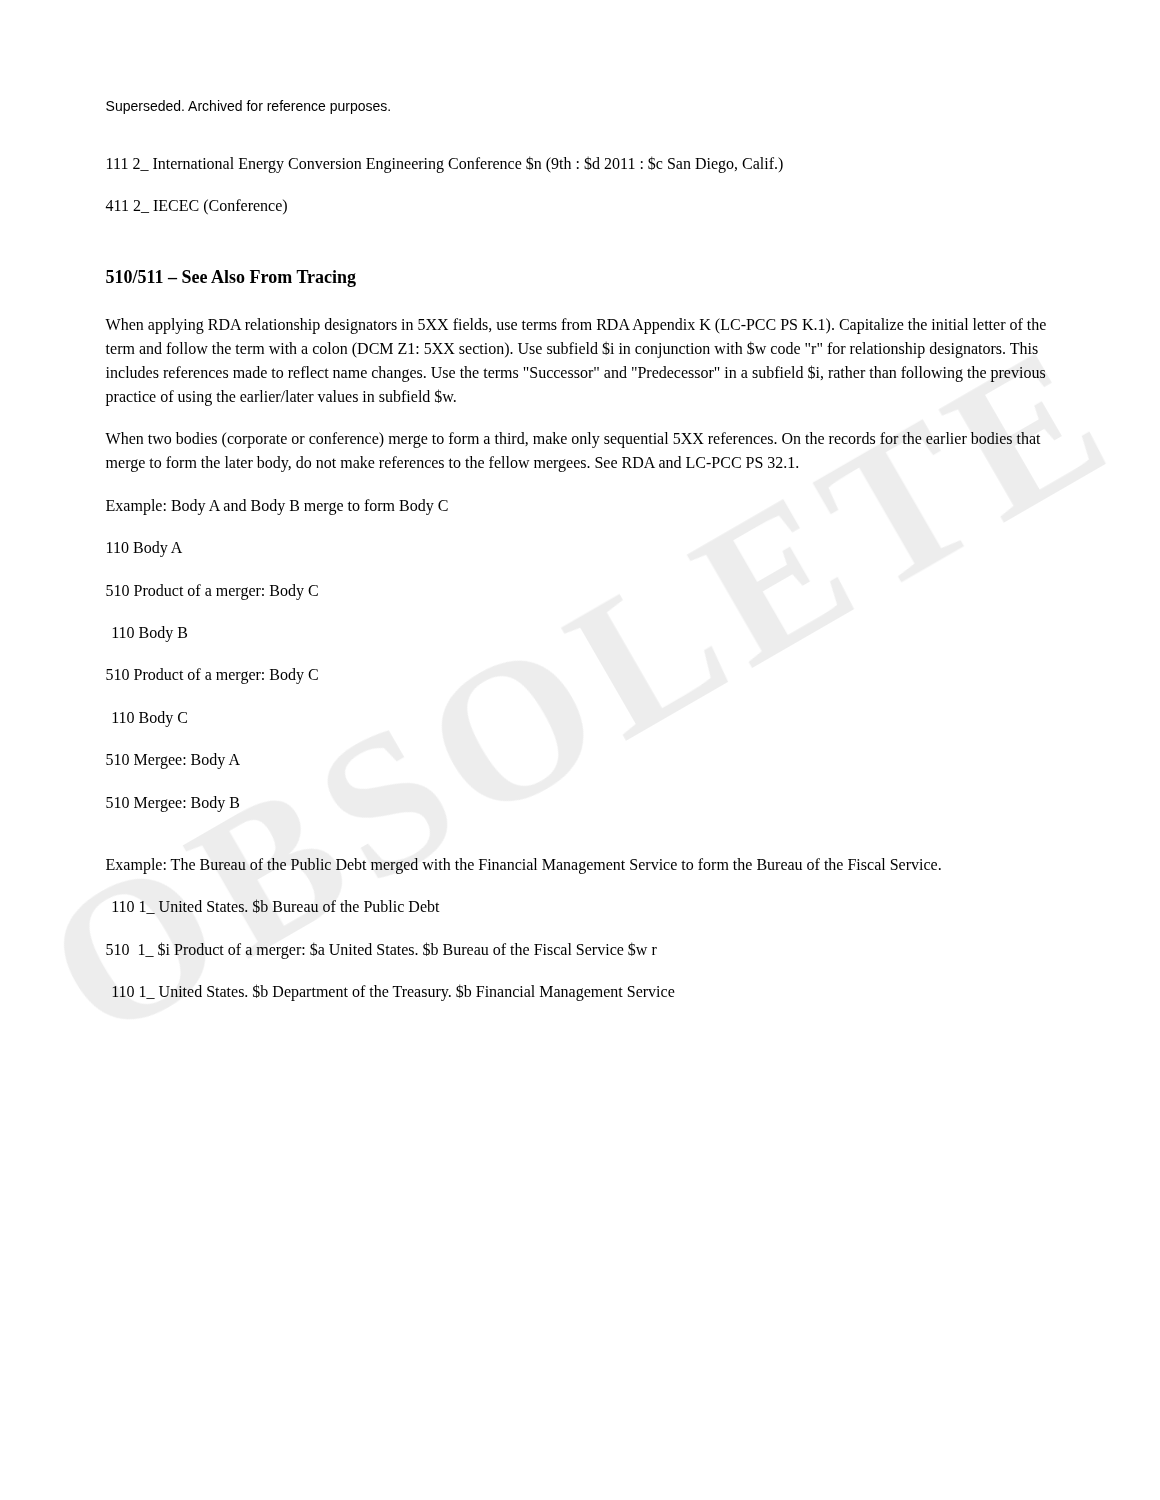OBSOLETE
Superseded. Archived for reference purposes.
111 2_ International Energy Conversion Engineering Conference $n (9th : $d 2011 : $c San Diego, Calif.)
411 2_ IECEC (Conference)
510/511 – See Also From Tracing
When applying RDA relationship designators in 5XX fields, use terms from RDA Appendix K (LC-PCC PS K.1). Capitalize the initial letter of the term and follow the term with a colon (DCM Z1: 5XX section). Use subfield $i in conjunction with $w code "r" for relationship designators. This includes references made to reflect name changes. Use the terms "Successor" and "Predecessor" in a subfield $i, rather than following the previous practice of using the earlier/later values in subfield $w.
When two bodies (corporate or conference) merge to form a third, make only sequential 5XX references. On the records for the earlier bodies that merge to form the later body, do not make references to the fellow mergees. See RDA and LC-PCC PS 32.1.
Example: Body A and Body B merge to form Body C
110 Body A
510 Product of a merger: Body C
110 Body B
510 Product of a merger: Body C
110 Body C
510 Mergee: Body A
510 Mergee: Body B
Example: The Bureau of the Public Debt merged with the Financial Management Service to form the Bureau of the Fiscal Service.
110 1_ United States. $b Bureau of the Public Debt
510 1_ $i Product of a merger: $a United States. $b Bureau of the Fiscal Service $w r
110 1_ United States. $b Department of the Treasury. $b Financial Management Service